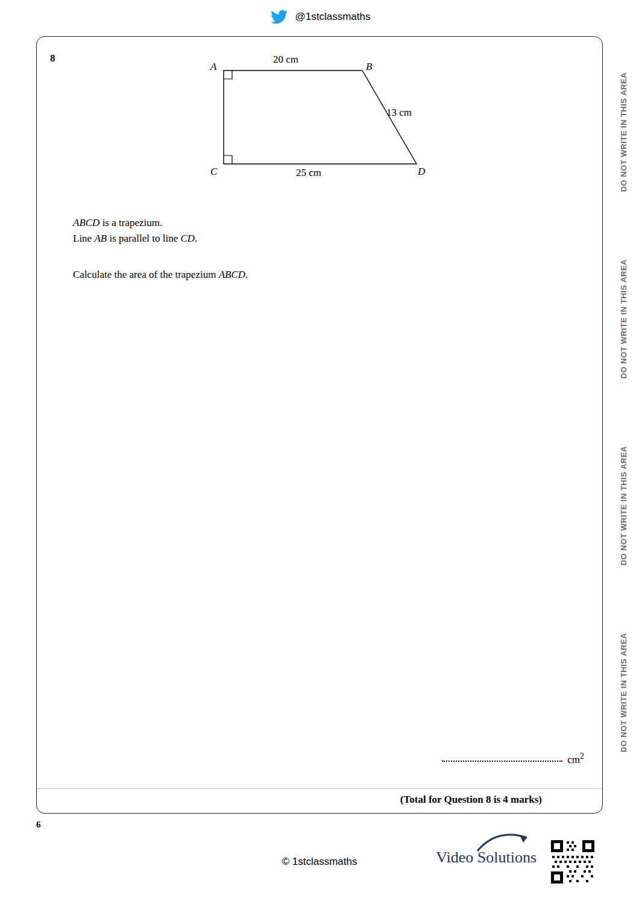@1stclassmaths
DO NOT WRITE IN THIS AREA
DO NOT WRITE IN THIS AREA
DO NOT WRITE IN THIS AREA
DO NOT WRITE IN THIS AREA
8
A B C D 20 cm 25 cm 13 cm
ABCD is a trapezium.
Line AB is parallel to line CD.
Calculate the area of the trapezium ABCD.
cm2
(Total for Question 8 is 4 marks)
6
© 1stclassmaths
Video Solutions